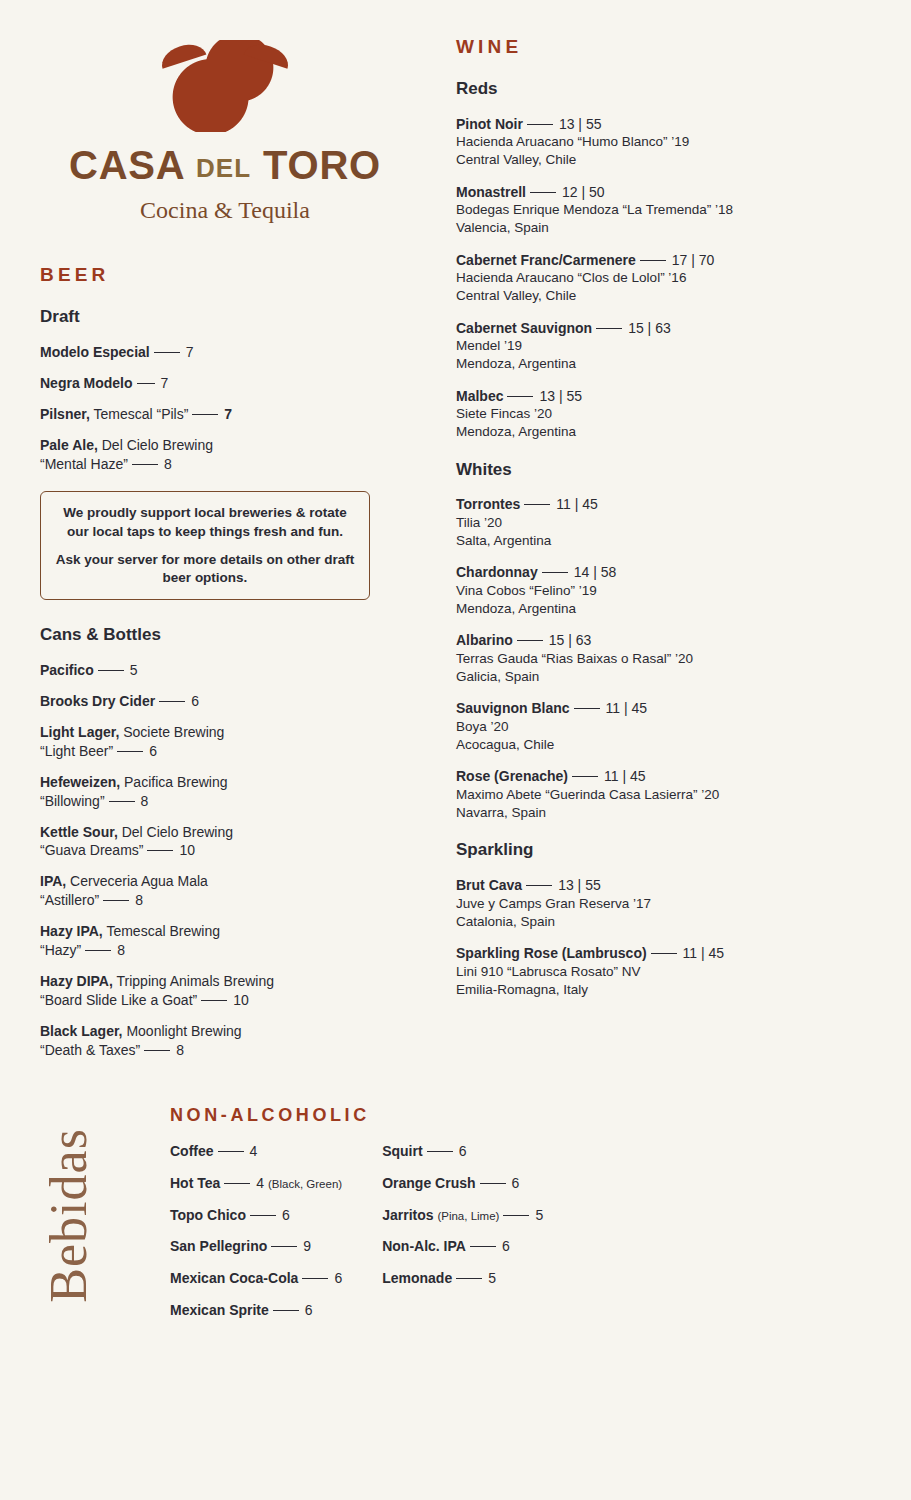CASA DEL TORO
Cocina & Tequila
Beer
Draft
Modelo Especial 7
Negra Modelo 7
Pilsner, Temescal “Pils” 7
Pale Ale, Del Cielo Brewing
“Mental Haze” 8
We proudly support local breweries & rotate our local taps to keep things fresh and fun.
Ask your server for more details on other draft beer options.
Cans & Bottles
Pacifico 5
Brooks Dry Cider 6
Light Lager, Societe Brewing
“Light Beer” 6
Hefeweizen, Pacifica Brewing
“Billowing” 8
Kettle Sour, Del Cielo Brewing
“Guava Dreams” 10
IPA, Cerveceria Agua Mala
“Astillero” 8
Hazy IPA, Temescal Brewing
“Hazy” 8
Hazy DIPA, Tripping Animals Brewing
“Board Slide Like a Goat” 10
Black Lager, Moonlight Brewing
“Death & Taxes” 8
Wine
Reds
Pinot Noir 13 | 55 Hacienda Aruacano “Humo Blanco” ’19
Central Valley, Chile
Monastrell 12 | 50 Bodegas Enrique Mendoza “La Tremenda” ’18
Valencia, Spain
Cabernet Franc/Carmenere 17 | 70 Hacienda Araucano “Clos de Lolol” ’16
Central Valley, Chile
Cabernet Sauvignon 15 | 63 Mendel ’19
Mendoza, Argentina
Malbec 13 | 55 Siete Fincas ’20
Mendoza, Argentina
Whites
Torrontes 11 | 45 Tilia ’20
Salta, Argentina
Chardonnay 14 | 58 Vina Cobos “Felino” ’19
Mendoza, Argentina
Albarino 15 | 63 Terras Gauda “Rias Baixas o Rasal” ’20
Galicia, Spain
Sauvignon Blanc 11 | 45 Boya ’20
Acocagua, Chile
Rose (Grenache) 11 | 45 Maximo Abete “Guerinda Casa Lasierra” ’20
Navarra, Spain
Sparkling
Brut Cava 13 | 55 Juve y Camps Gran Reserva ’17
Catalonia, Spain
Sparkling Rose (Lambrusco) 11 | 45 Lini 910 “Labrusca Rosato” NV
Emilia-Romagna, Italy
Bebidas
Non-Alcoholic
Coffee 4
Hot Tea 4 (Black, Green)
Topo Chico 6
San Pellegrino 9
Mexican Coca-Cola 6
Mexican Sprite 6
Squirt 6
Orange Crush 6
Jarritos (Pina, Lime) 5
Non-Alc. IPA 6
Lemonade 5